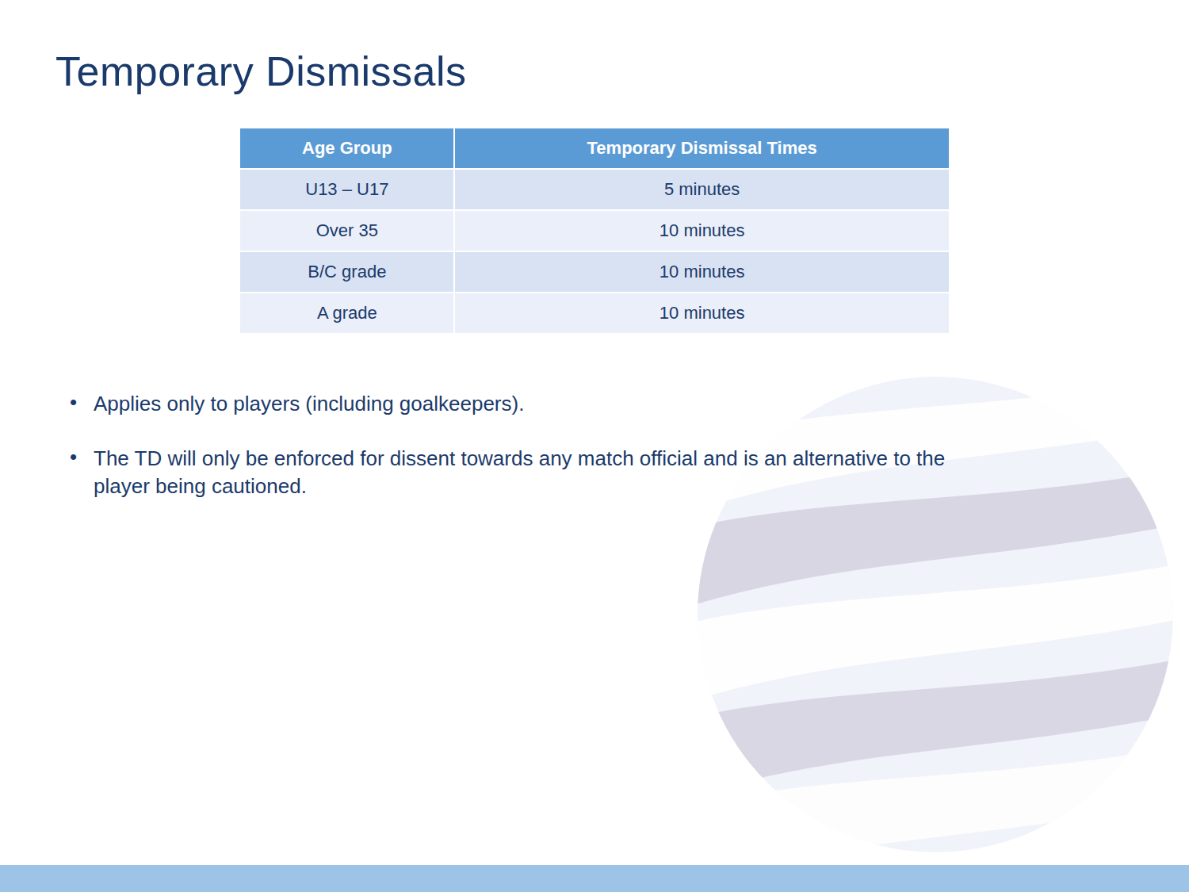Temporary Dismissals
| Age Group | Temporary Dismissal Times |
| --- | --- |
| U13 – U17 | 5 minutes |
| Over 35 | 10 minutes |
| B/C grade | 10 minutes |
| A grade | 10 minutes |
Applies only to players (including goalkeepers).
The TD will only be enforced for dissent towards any match official and is an alternative to the player being cautioned.